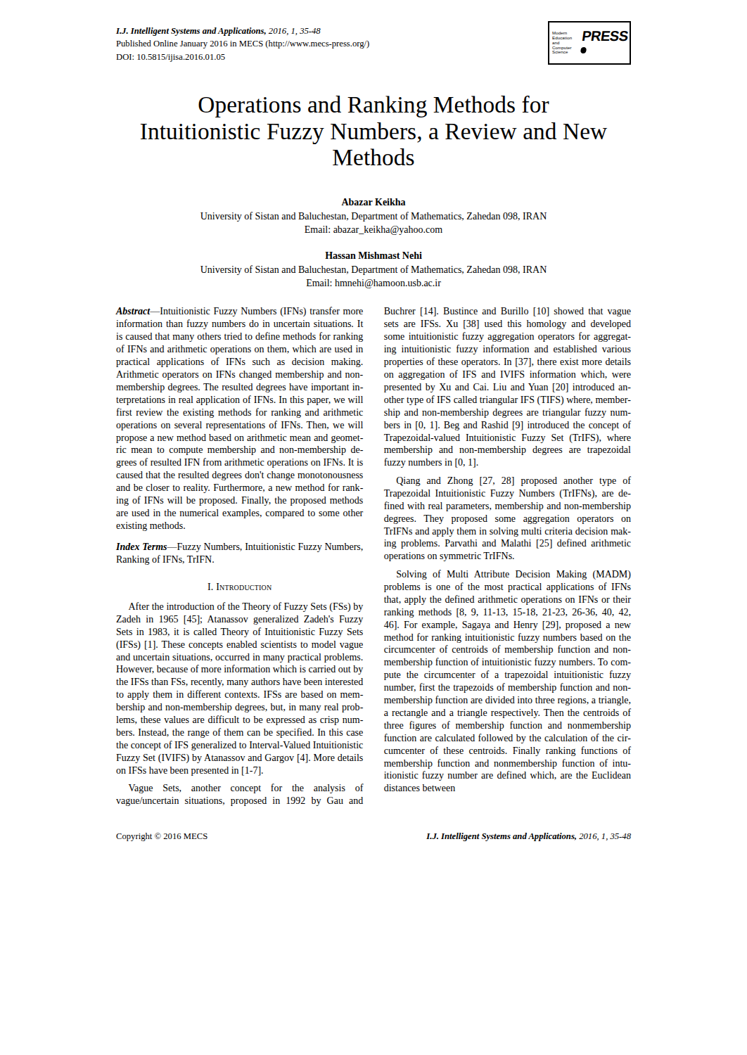Modern Education
and Computer Science
PRESS
I.J. Intelligent Systems and Applications, 2016, 1, 35-48
Published Online January 2016 in MECS (http://www.mecs-press.org/)
DOI: 10.5815/ijisa.2016.01.05
Operations and Ranking Methods for
Intuitionistic Fuzzy Numbers, a Review and New
Methods
Abazar Keikha
University of Sistan and Baluchestan, Department of Mathematics, Zahedan 098, IRAN
Email: abazar_keikha@yahoo.com
Hassan Mishmast Nehi
University of Sistan and Baluchestan, Department of Mathematics, Zahedan 098, IRAN
Email: hmnehi@hamoon.usb.ac.ir
Abstract—Intuitionistic Fuzzy Numbers (IFNs) transfer more information than fuzzy numbers do in uncertain situations. It is caused that many others tried to define methods for ranking of IFNs and arithmetic operations on them, which are used in practical applications of IFNs such as decision making. Arithmetic operators on IFNs changed membership and non-membership degrees. The resulted degrees have important interpretations in real application of IFNs. In this paper, we will first review the existing methods for ranking and arithmetic operations on several representations of IFNs. Then, we will propose a new method based on arithmetic mean and geometric mean to compute membership and non-membership degrees of resulted IFN from arithmetic operations on IFNs. It is caused that the resulted degrees don't change monotonousness and be closer to reality. Furthermore, a new method for ranking of IFNs will be proposed. Finally, the proposed methods are used in the numerical examples, compared to some other existing methods.
Index Terms—Fuzzy Numbers, Intuitionistic Fuzzy Numbers, Ranking of IFNs, TrIFN.
I. Introduction
After the introduction of the Theory of Fuzzy Sets (FSs) by Zadeh in 1965 [45]; Atanassov generalized Zadeh's Fuzzy Sets in 1983, it is called Theory of Intuitionistic Fuzzy Sets (IFSs) [1]. These concepts enabled scientists to model vague and uncertain situations, occurred in many practical problems. However, because of more information which is carried out by the IFSs than FSs, recently, many authors have been interested to apply them in different contexts. IFSs are based on membership and non-membership degrees, but, in many real problems, these values are difficult to be expressed as crisp numbers. Instead, the range of them can be specified. In this case the concept of IFS generalized to Interval-Valued Intuitionistic Fuzzy Set (IVIFS) by Atanassov and Gargov [4]. More details on IFSs have been presented in [1-7].
Vague Sets, another concept for the analysis of vague/uncertain situations, proposed in 1992 by Gau and Buchrer [14]. Bustince and Burillo [10] showed that vague sets are IFSs. Xu [38] used this homology and developed some intuitionistic fuzzy aggregation operators for aggregating intuitionistic fuzzy information and established various properties of these operators. In [37], there exist more details on aggregation of IFS and IVIFS information which, were presented by Xu and Cai. Liu and Yuan [20] introduced another type of IFS called triangular IFS (TIFS) where, membership and non-membership degrees are triangular fuzzy numbers in [0, 1]. Beg and Rashid [9] introduced the concept of Trapezoidal-valued Intuitionistic Fuzzy Set (TrIFS), where membership and non-membership degrees are trapezoidal fuzzy numbers in [0, 1].
Qiang and Zhong [27, 28] proposed another type of Trapezoidal Intuitionistic Fuzzy Numbers (TrIFNs), are defined with real parameters, membership and non-membership degrees. They proposed some aggregation operators on TrIFNs and apply them in solving multi criteria decision making problems. Parvathi and Malathi [25] defined arithmetic operations on symmetric TrIFNs.
Solving of Multi Attribute Decision Making (MADM) problems is one of the most practical applications of IFNs that, apply the defined arithmetic operations on IFNs or their ranking methods [8, 9, 11-13, 15-18, 21-23, 26-36, 40, 42, 46]. For example, Sagaya and Henry [29], proposed a new method for ranking intuitionistic fuzzy numbers based on the circumcenter of centroids of membership function and nonmembership function of intuitionistic fuzzy numbers. To compute the circumcenter of a trapezoidal intuitionistic fuzzy number, first the trapezoids of membership function and nonmembership function are divided into three regions, a triangle, a rectangle and a triangle respectively. Then the centroids of three figures of membership function and nonmembership function are calculated followed by the calculation of the circumcenter of these centroids. Finally ranking functions of membership function and nonmembership function of intuitionistic fuzzy number are defined which, are the Euclidean distances between
Copyright © 2016 MECS
I.J. Intelligent Systems and Applications, 2016, 1, 35-48